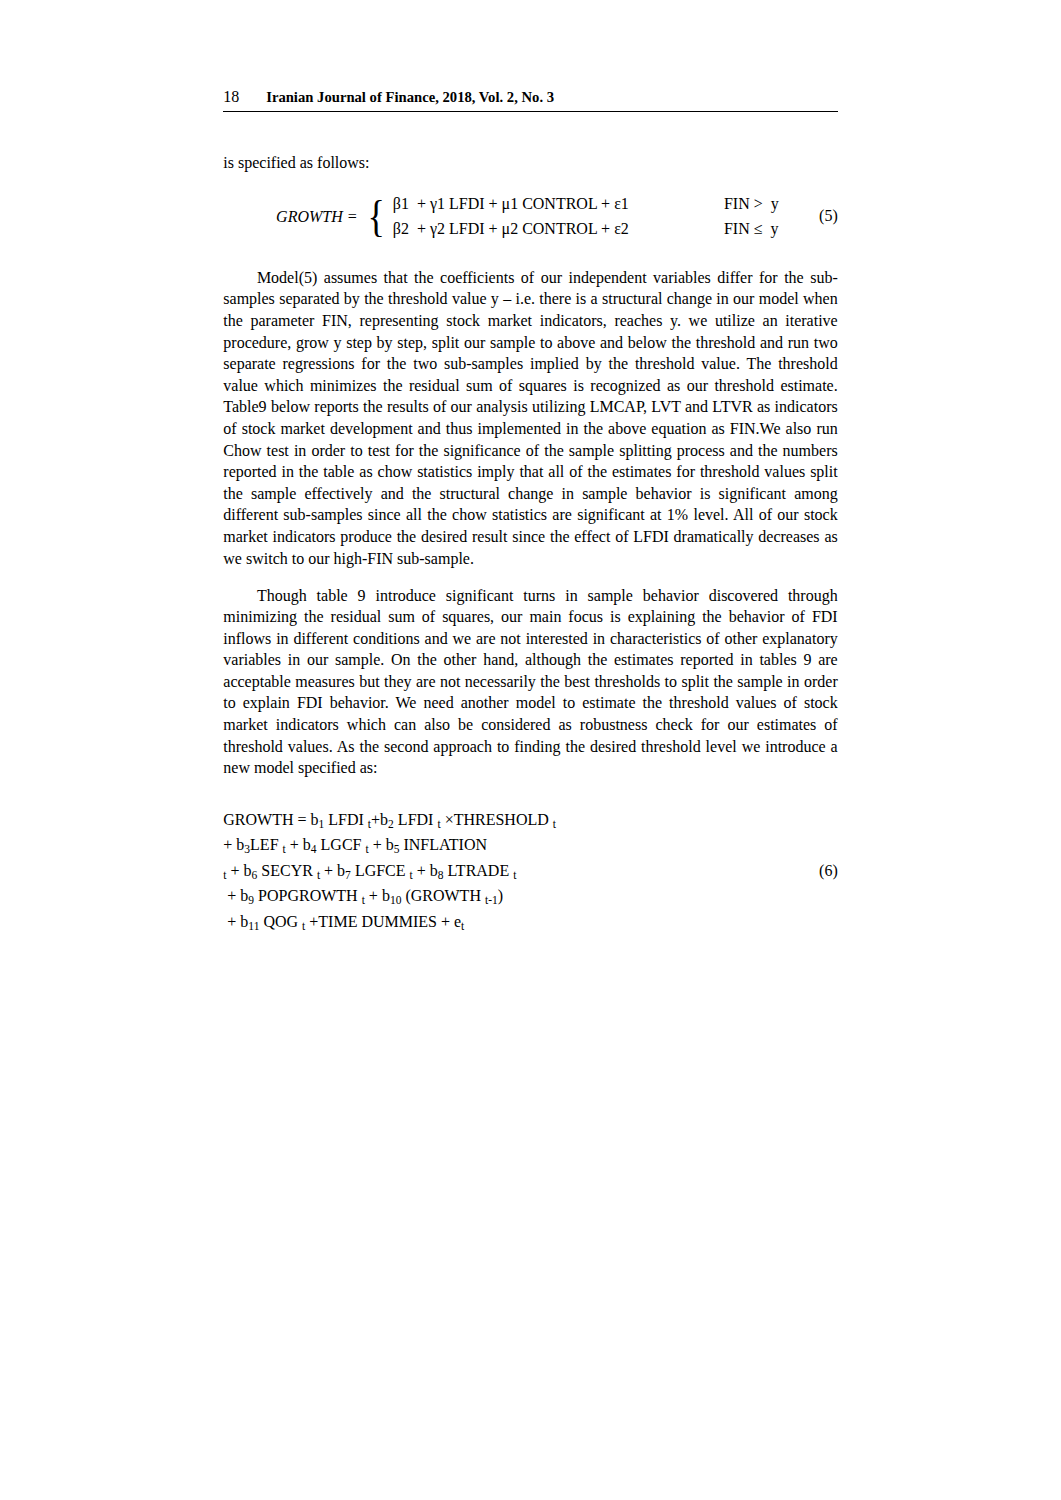18 Iranian Journal of Finance, 2018, Vol. 2, No. 3
is specified as follows:
GROWTH = { β1 + γ1 LFDI + μ1 CONTROL + ε1 FIN > y β2 + γ2 LFDI + μ2 CONTROL + ε2 FIN ≤ y
(5)
Model(5) assumes that the coefficients of our independent variables differ for the sub-samples separated by the threshold value y – i.e. there is a structural change in our model when the parameter FIN, representing stock market indicators, reaches y. we utilize an iterative procedure, grow y step by step, split our sample to above and below the threshold and run two separate regressions for the two sub-samples implied by the threshold value. The threshold value which minimizes the residual sum of squares is recognized as our threshold estimate. Table9 below reports the results of our analysis utilizing LMCAP, LVT and LTVR as indicators of stock market development and thus implemented in the above equation as FIN.We also run Chow test in order to test for the significance of the sample splitting process and the numbers reported in the table as chow statistics imply that all of the estimates for threshold values split the sample effectively and the structural change in sample behavior is significant among different sub-samples since all the chow statistics are significant at 1% level. All of our stock market indicators produce the desired result since the effect of LFDI dramatically decreases as we switch to our high-FIN sub-sample.
Though table 9 introduce significant turns in sample behavior discovered through minimizing the residual sum of squares, our main focus is explaining the behavior of FDI inflows in different conditions and we are not interested in characteristics of other explanatory variables in our sample. On the other hand, although the estimates reported in tables 9 are acceptable measures but they are not necessarily the best thresholds to split the sample in order to explain FDI behavior. We need another model to estimate the threshold values of stock market indicators which can also be considered as robustness check for our estimates of threshold values. As the second approach to finding the desired threshold level we introduce a new model specified as:
GROWTH = b1 LFDI t+b2 LFDI t ×THRESHOLD t
+ b3LEF t + b4 LGCF t + b5 INFLATION
t + b6 SECYR t + b7 LGFCE t + b8 LTRADE t
+ b9 POPGROWTH t + b10 (GROWTH t-1)
+ b11 QOG t +TIME DUMMIES + et
(6)